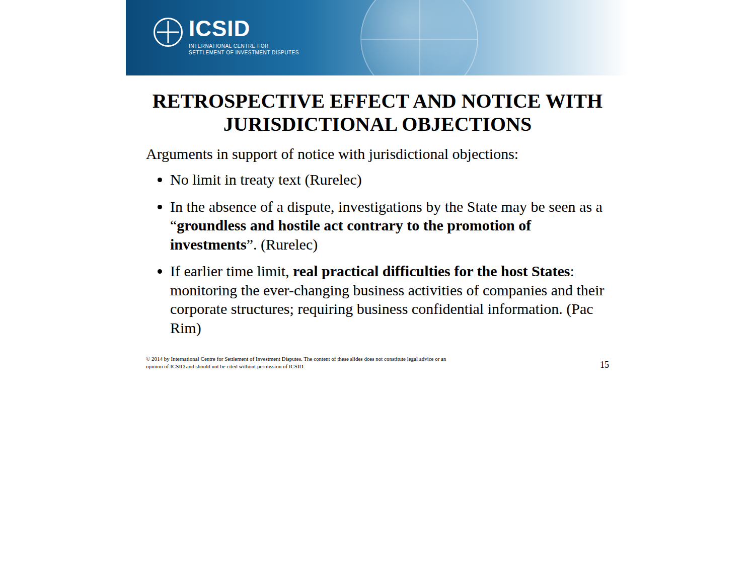ICSID
International Centre for
Settlement of Investment Disputes
RETROSPECTIVE EFFECT AND NOTICE WITH JURISDICTIONAL OBJECTIONS
Arguments in support of notice with jurisdictional objections:
No limit in treaty text (Rurelec)
In the absence of a dispute, investigations by the State may be seen as a “groundless and hostile act contrary to the promotion of investments”. (Rurelec)
If earlier time limit, real practical difficulties for the host States: monitoring the ever-changing business activities of companies and their corporate structures; requiring business confidential information. (Pac Rim)
© 2014 by International Centre for Settlement of Investment Disputes. The content of these slides does not constitute legal advice or an opinion of ICSID and should not be cited without permission of ICSID.
15